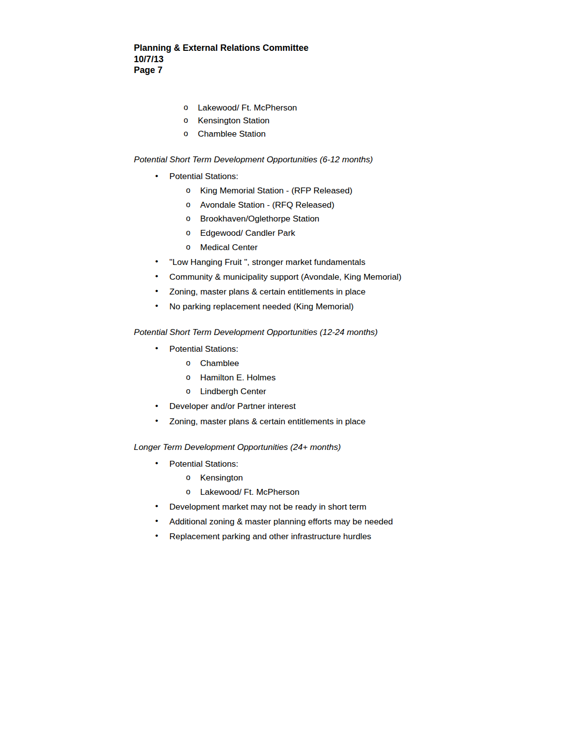Planning & External Relations Committee
10/7/13
Page 7
Lakewood/ Ft. McPherson
Kensington Station
Chamblee Station
Potential Short Term Development Opportunities (6-12 months)
Potential Stations:
King Memorial Station - (RFP Released)
Avondale Station - (RFQ Released)
Brookhaven/Oglethorpe Station
Edgewood/ Candler Park
Medical Center
"Low Hanging Fruit ", stronger market fundamentals
Community & municipality support (Avondale, King Memorial)
Zoning, master plans & certain entitlements in place
No parking replacement needed (King Memorial)
Potential Short Term Development Opportunities (12-24 months)
Potential Stations:
Chamblee
Hamilton E. Holmes
Lindbergh Center
Developer and/or Partner interest
Zoning, master plans & certain entitlements in place
Longer Term Development Opportunities (24+ months)
Potential Stations:
Kensington
Lakewood/ Ft. McPherson
Development market may not be ready in short term
Additional zoning & master planning efforts may be needed
Replacement parking and other infrastructure hurdles